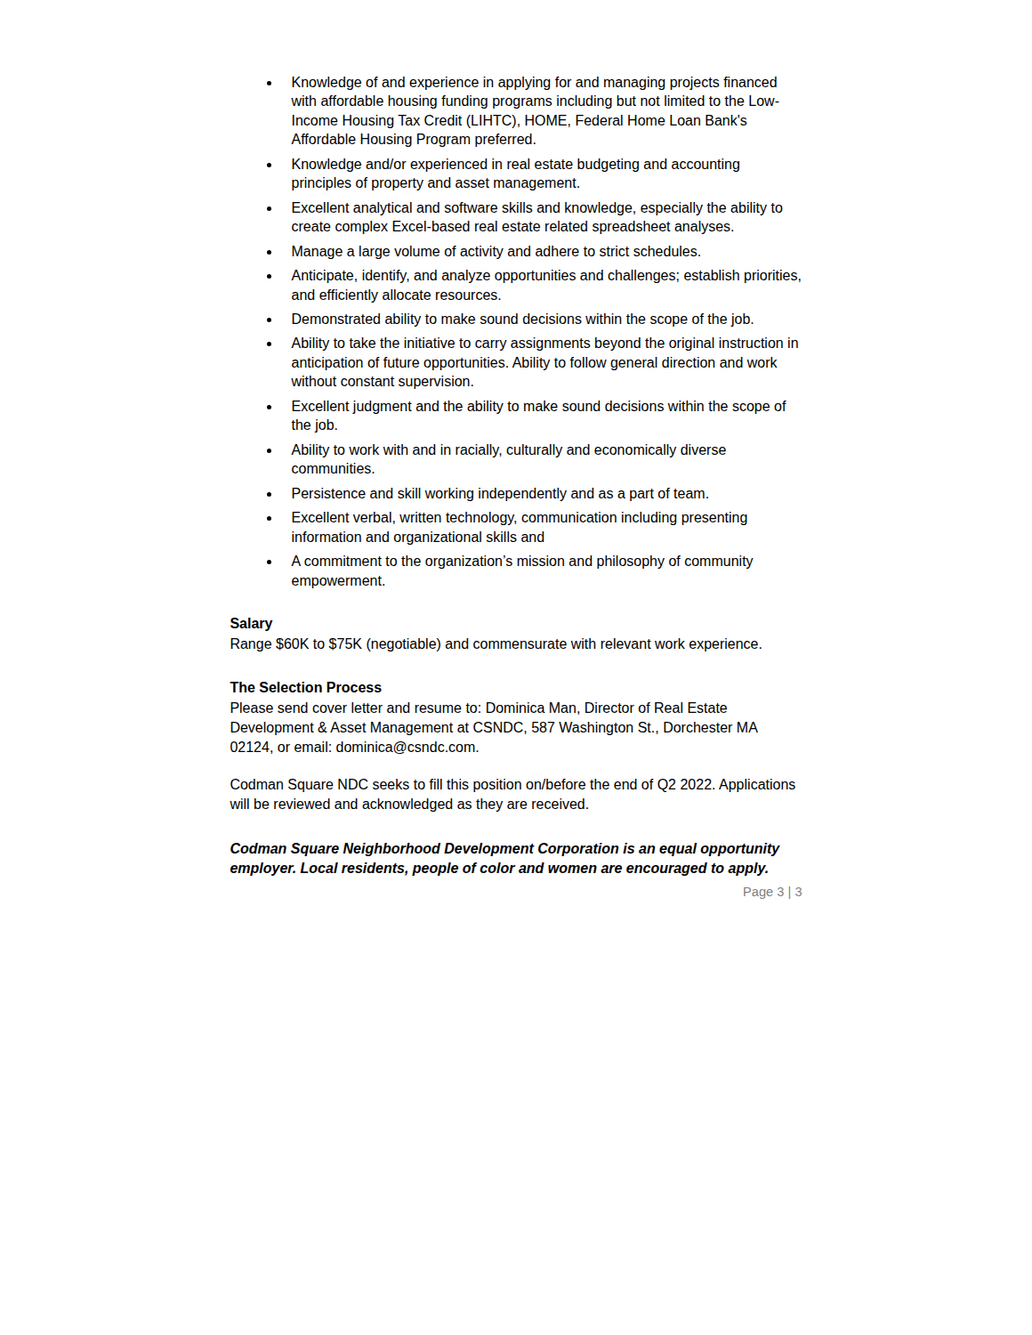Knowledge of and experience in applying for and managing projects financed with affordable housing funding programs including but not limited to the Low-Income Housing Tax Credit (LIHTC), HOME, Federal Home Loan Bank's Affordable Housing Program preferred.
Knowledge and/or experienced in real estate budgeting and accounting principles of property and asset management.
Excellent analytical and software skills and knowledge, especially the ability to create complex Excel-based real estate related spreadsheet analyses.
Manage a large volume of activity and adhere to strict schedules.
Anticipate, identify, and analyze opportunities and challenges; establish priorities, and efficiently allocate resources.
Demonstrated ability to make sound decisions within the scope of the job.
Ability to take the initiative to carry assignments beyond the original instruction in anticipation of future opportunities. Ability to follow general direction and work without constant supervision.
Excellent judgment and the ability to make sound decisions within the scope of the job.
Ability to work with and in racially, culturally and economically diverse communities.
Persistence and skill working independently and as a part of team.
Excellent verbal, written technology, communication including presenting information and organizational skills and
A commitment to the organization’s mission and philosophy of community empowerment.
Salary
Range $60K to $75K (negotiable) and commensurate with relevant work experience.
The Selection Process
Please send cover letter and resume to: Dominica Man, Director of Real Estate Development & Asset Management at CSNDC, 587 Washington St., Dorchester MA 02124, or email: dominica@csndc.com.
Codman Square NDC seeks to fill this position on/before the end of Q2 2022. Applications will be reviewed and acknowledged as they are received.
Codman Square Neighborhood Development Corporation is an equal opportunity employer. Local residents, people of color and women are encouraged to apply.
Page 3 | 3